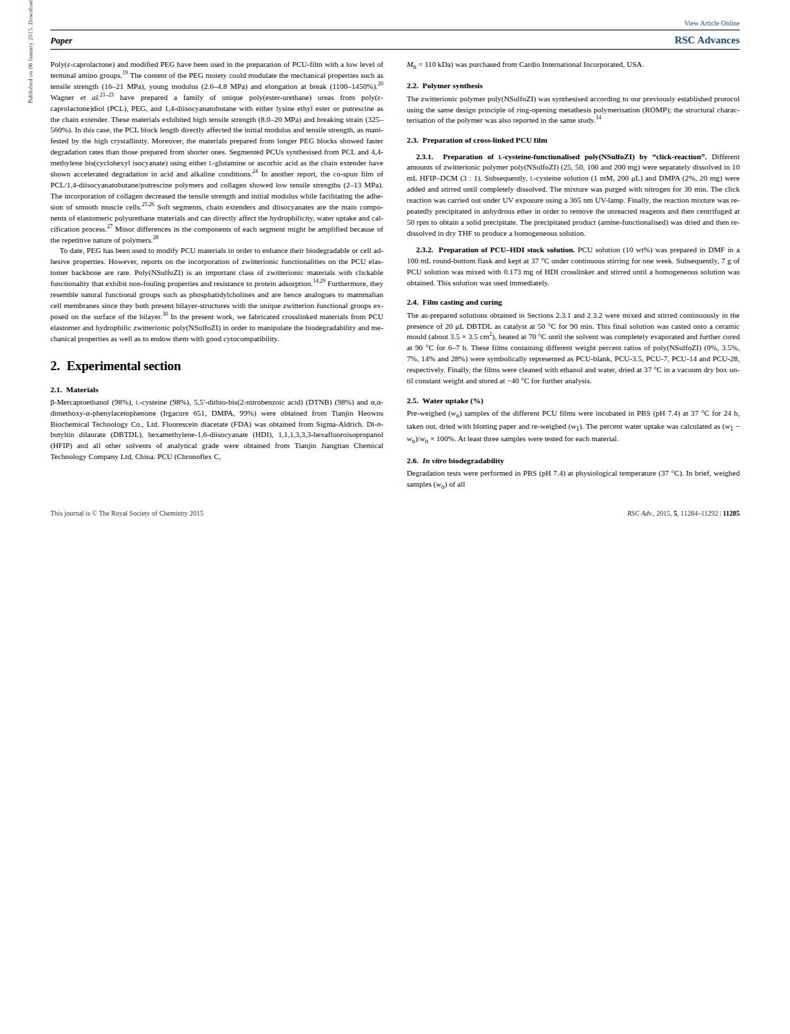Published on 06 January 2015. Downloaded by HZG Library on 23/09/2015 12:45:44.
View Article Online
Paper
RSC Advances
Poly(ε-caprolactone) and modified PEG have been used in the preparation of PCU-film with a low level of terminal amino groups.19 The content of the PEG moiety could modulate the mechanical properties such as tensile strength (16–21 MPa), young modulus (2.6–4.8 MPa) and elongation at break (1100–1450%).20 Wagner et al.21–23 have prepared a family of unique poly(ester-urethane) ureas from poly(ε-caprolactone)diol (PCL), PEG, and 1,4-diisocyanatobutane with either lysine ethyl ester or putrescine as the chain extender. These materials exhibited high tensile strength (8.0–20 MPa) and breaking strain (325–560%). In this case, the PCL block length directly affected the initial modulus and tensile strength, as manifested by the high crystallinity. Moreover, the materials prepared from longer PEG blocks showed faster degradation rates than those prepared from shorter ones. Segmented PCUs synthesised from PCL and 4,4-methylene bis(cyclohexyl isocyanate) using either l-glutamine or ascorbic acid as the chain extender have shown accelerated degradation in acid and alkaline conditions.24 In another report, the co-spun film of PCL/1,4-diisocyanatobutane/putrescine polymers and collagen showed low tensile strengths (2–13 MPa). The incorporation of collagen decreased the tensile strength and initial modulus while facilitating the adhesion of smooth muscle cells.25,26 Soft segments, chain extenders and diisocyanates are the main components of elastomeric polyurethane materials and can directly affect the hydrophilicity, water uptake and calcification process.27 Minor differences in the components of each segment might be amplified because of the repetitive nature of polymers.28
To date, PEG has been used to modify PCU materials in order to enhance their biodegradable or cell adhesive properties. However, reports on the incorporation of zwitterionic functionalities on the PCU elastomer backbone are rare. Poly(NSulfoZI) is an important class of zwitterionic materials with clickable functionality that exhibit non-fouling properties and resistance to protein adsorption.14,29 Furthermore, they resemble natural functional groups such as phosphatidylcholines and are hence analogues to mammalian cell membranes since they both present bilayer-structures with the unique zwitterion functional groups exposed on the surface of the bilayer.30 In the present work, we fabricated crosslinked materials from PCU elastomer and hydrophilic zwitterionic poly(NSulfoZI) in order to manipulate the biodegradability and mechanical properties as well as to endow them with good cytocompatibility.
2. Experimental section
2.1. Materials
β-Mercaptoethanol (98%), l-cysteine (98%), 5,5′-dithio-bis(2-nitrobenzoic acid) (DTNB) (98%) and α,α-dimethoxy-α-phenylacetophenone (Irgacure 651, DMPA, 99%) were obtained from Tianjin Heowns Biochemical Technology Co., Ltd. Fluorescein diacetate (FDA) was obtained from Sigma-Aldrich. Di-n-butyltin dilaurate (DBTDL), hexamethylene-1,6-diisocyanate (HDI), 1,1,1,3,3,3-hexafluoroisopropanol (HFIP) and all other solvents of analytical grade were obtained from Tianjin Jiangtian Chemical Technology Company Ltd, China. PCU (Chronoflex C,
Mn = 110 kDa) was purchased from Cardio International Incorporated, USA.
2.2. Polymer synthesis
The zwitterionic polymer poly(NSulfoZI) was synthesised according to our previously established protocol using the same design principle of ring-opening metathesis polymerisation (ROMP); the structural characterisation of the polymer was also reported in the same study.14
2.3. Preparation of cross-linked PCU film
2.3.1. Preparation of l-cysteine-functionalised poly(NSulfoZI) by “click-reaction”. Different amounts of zwitterionic polymer poly(NSulfoZI) (25, 50, 100 and 200 mg) were separately dissolved in 10 mL HFIP–DCM (3 : 1). Subsequently, l-cysteine solution (1 mM, 200 μL) and DMPA (2%, 20 mg) were added and stirred until completely dissolved. The mixture was purged with nitrogen for 30 min. The click reaction was carried out under UV exposure using a 365 nm UV-lamp. Finally, the reaction mixture was repeatedly precipitated in anhydrous ether in order to remove the unreacted reagents and then centrifuged at 50 rpm to obtain a solid precipitate. The precipitated product (amine-functionalised) was dried and then re-dissolved in dry THF to produce a homogeneous solution.
2.3.2. Preparation of PCU–HDI stock solution. PCU solution (10 wt%) was prepared in DMF in a 100 mL round-bottom flask and kept at 37 °C under continuous stirring for one week. Subsequently, 7 g of PCU solution was mixed with 0.173 mg of HDI crosslinker and stirred until a homogeneous solution was obtained. This solution was used immediately.
2.4. Film casting and curing
The as-prepared solutions obtained in Sections 2.3.1 and 2.3.2 were mixed and stirred continuously in the presence of 20 μL DBTDL as catalyst at 50 °C for 90 min. This final solution was casted onto a ceramic mould (about 3.5 × 3.5 cm2), heated at 70 °C until the solvent was completely evaporated and further cured at 90 °C for 6–7 h. These films containing different weight percent ratios of poly(NSulfoZI) (0%, 3.5%, 7%, 14% and 28%) were symbolically represented as PCU-blank, PCU-3.5, PCU-7, PCU-14 and PCU-28, respectively. Finally, the films were cleaned with ethanol and water, dried at 37 °C in a vacuum dry box until constant weight and stored at −40 °C for further analysis.
2.5. Water uptake (%)
Pre-weighed (wo) samples of the different PCU films were incubated in PBS (pH 7.4) at 37 °C for 24 h, taken out, dried with blotting paper and re-weighed (w1). The percent water uptake was calculated as (w1 − wo)/wo × 100%. At least three samples were tested for each material.
2.6. In vitro biodegradability
Degradation tests were performed in PBS (pH 7.4) at physiological temperature (37 °C). In brief, weighed samples (wo) of all
This journal is © The Royal Society of Chemistry 2015
RSC Adv., 2015, 5, 11284–11292 | 11285